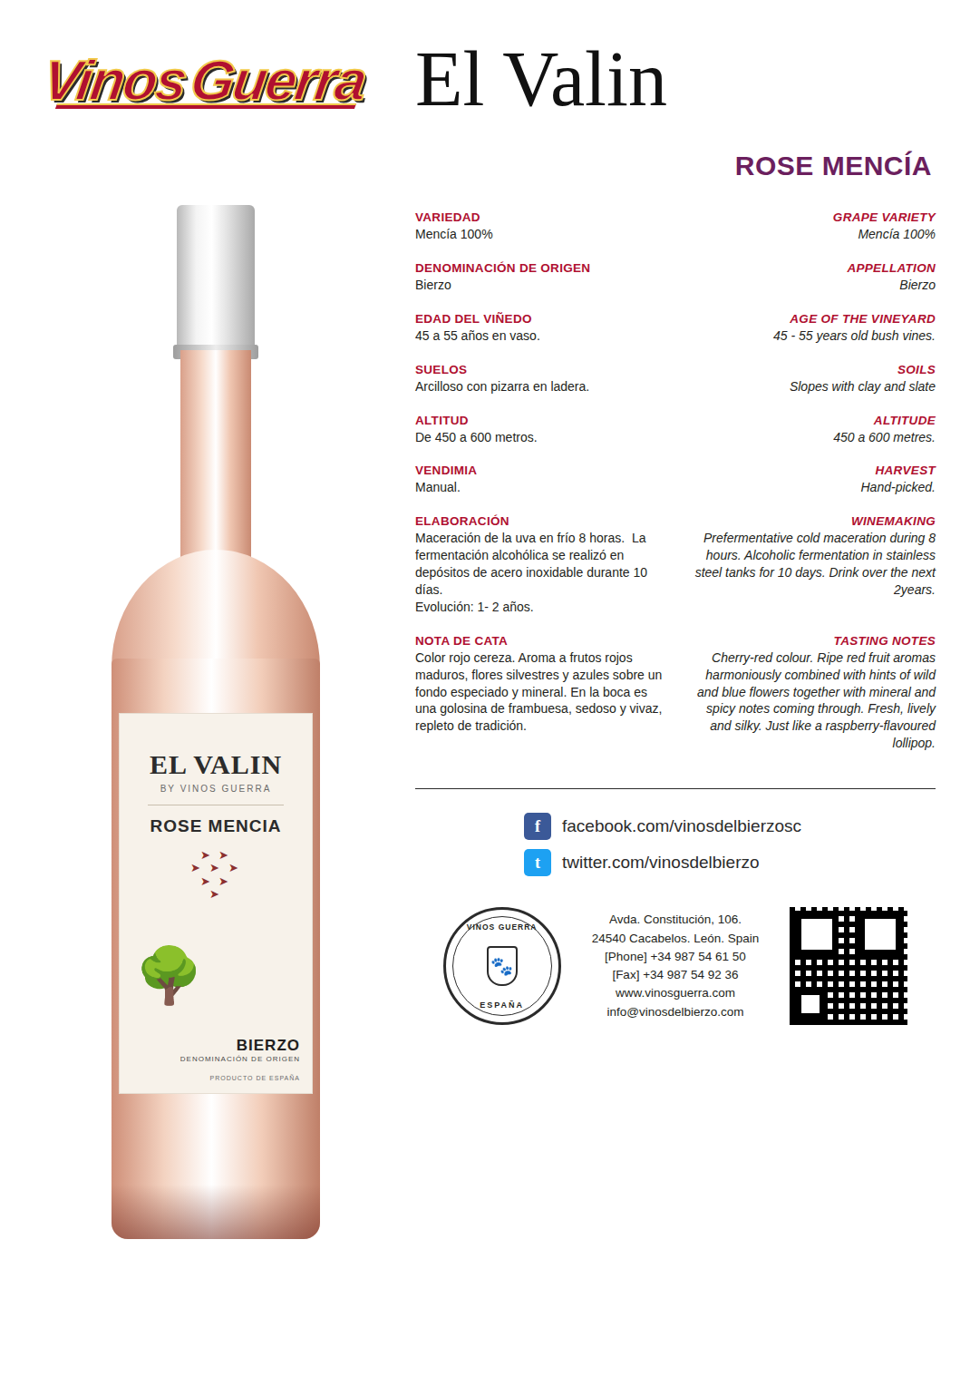Vinos Guerra
El Valin
ROSE MENCÍA
EL VALIN
BY VINOS GUERRA
ROSE MENCIA
➤ ➤
➤ ➤ ➤
➤ ➤
➤
🌳
BIERZO DENOMINACIÓN DE ORIGEN
PRODUCTO DE ESPAÑA
VARIEDAD
Mencía 100%
GRAPE VARIETY
Mencía 100%
DENOMINACIÓN DE ORIGEN
Bierzo
APPELLATION
Bierzo
EDAD DEL VIÑEDO
45 a 55 años en vaso.
AGE OF THE VINEYARD
45 - 55 years old bush vines.
SUELOS
Arcilloso con pizarra en ladera.
SOILS
Slopes with clay and slate
ALTITUD
De 450 a 600 metros.
ALTITUDE
450 a 600 metres.
VENDIMIA
Manual.
HARVEST
Hand-picked.
ELABORACIÓN
Maceración de la uva en frío 8 horas. La fermentación alcohólica se realizó en depósitos de acero inoxidable durante 10 días.
Evolución: 1- 2 años.
WINEMAKING
Prefermentative cold maceration during 8 hours. Alcoholic fermentation in stainless steel tanks for 10 days. Drink over the next 2years.
NOTA DE CATA
Color rojo cereza. Aroma a frutos rojos maduros, flores silvestres y azules sobre un fondo especiado y mineral. En la boca es una golosina de frambuesa, sedoso y vivaz, repleto de tradición.
TASTING NOTES
Cherry-red colour. Ripe red fruit aromas harmoniously combined with hints of wild and blue flowers together with mineral and spicy notes coming through. Fresh, lively and silky. Just like a raspberry-flavoured lollipop.
f facebook.com/vinosdelbierzosc t twitter.com/vinosdelbierzo
VINOS GUERRA
🐾
ESPAÑA
Avda. Constitución, 106.
24540 Cacabelos. León. Spain
[Phone] +34 987 54 61 50
[Fax] +34 987 54 92 36
www.vinosguerra.com
info@vinosdelbierzo.com